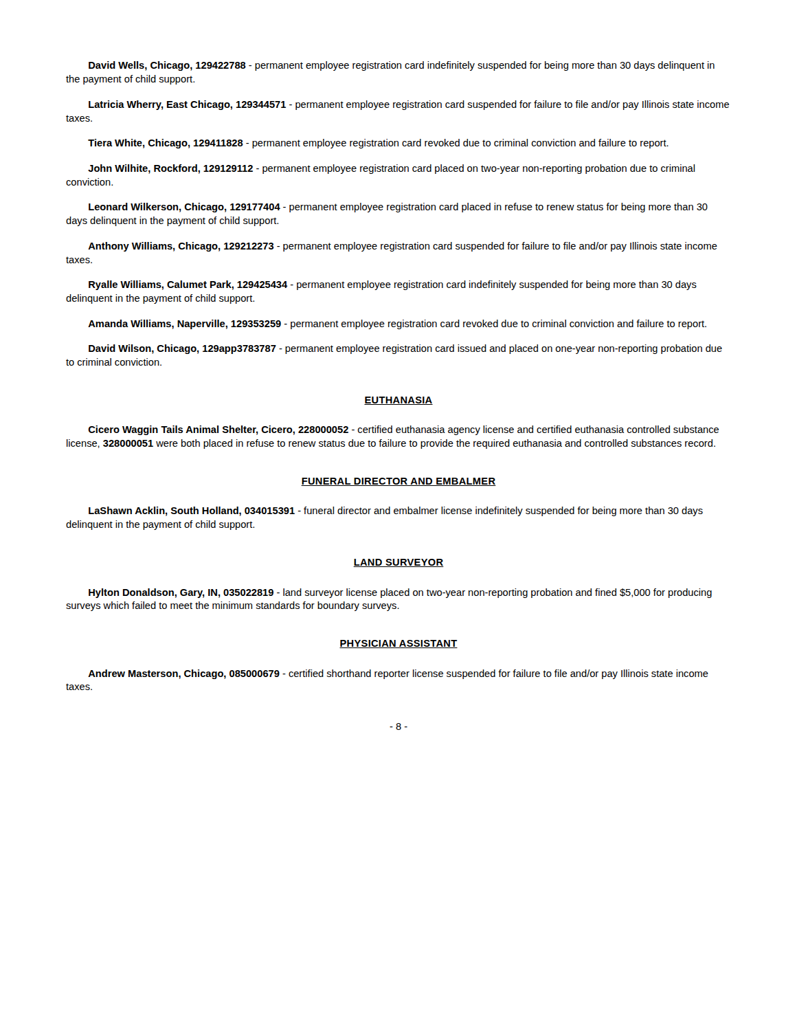David Wells, Chicago, 129422788 - permanent employee registration card indefinitely suspended for being more than 30 days delinquent in the payment of child support.
Latricia Wherry, East Chicago, 129344571 - permanent employee registration card suspended for failure to file and/or pay Illinois state income taxes.
Tiera White, Chicago, 129411828 - permanent employee registration card revoked due to criminal conviction and failure to report.
John Wilhite, Rockford, 129129112 - permanent employee registration card placed on two-year non-reporting probation due to criminal conviction.
Leonard Wilkerson, Chicago, 129177404 - permanent employee registration card placed in refuse to renew status for being more than 30 days delinquent in the payment of child support.
Anthony Williams, Chicago, 129212273 - permanent employee registration card suspended for failure to file and/or pay Illinois state income taxes.
Ryalle Williams, Calumet Park, 129425434 - permanent employee registration card indefinitely suspended for being more than 30 days delinquent in the payment of child support.
Amanda Williams, Naperville, 129353259 - permanent employee registration card revoked due to criminal conviction and failure to report.
David Wilson, Chicago, 129app3783787 - permanent employee registration card issued and placed on one-year non-reporting probation due to criminal conviction.
EUTHANASIA
Cicero Waggin Tails Animal Shelter, Cicero, 228000052 - certified euthanasia agency license and certified euthanasia controlled substance license, 328000051 were both placed in refuse to renew status due to failure to provide the required euthanasia and controlled substances record.
FUNERAL DIRECTOR AND EMBALMER
LaShawn Acklin, South Holland, 034015391 - funeral director and embalmer license indefinitely suspended for being more than 30 days delinquent in the payment of child support.
LAND SURVEYOR
Hylton Donaldson, Gary, IN, 035022819 - land surveyor license placed on two-year non-reporting probation and fined $5,000 for producing surveys which failed to meet the minimum standards for boundary surveys.
PHYSICIAN ASSISTANT
Andrew Masterson, Chicago, 085000679 - certified shorthand reporter license suspended for failure to file and/or pay Illinois state income taxes.
- 8 -